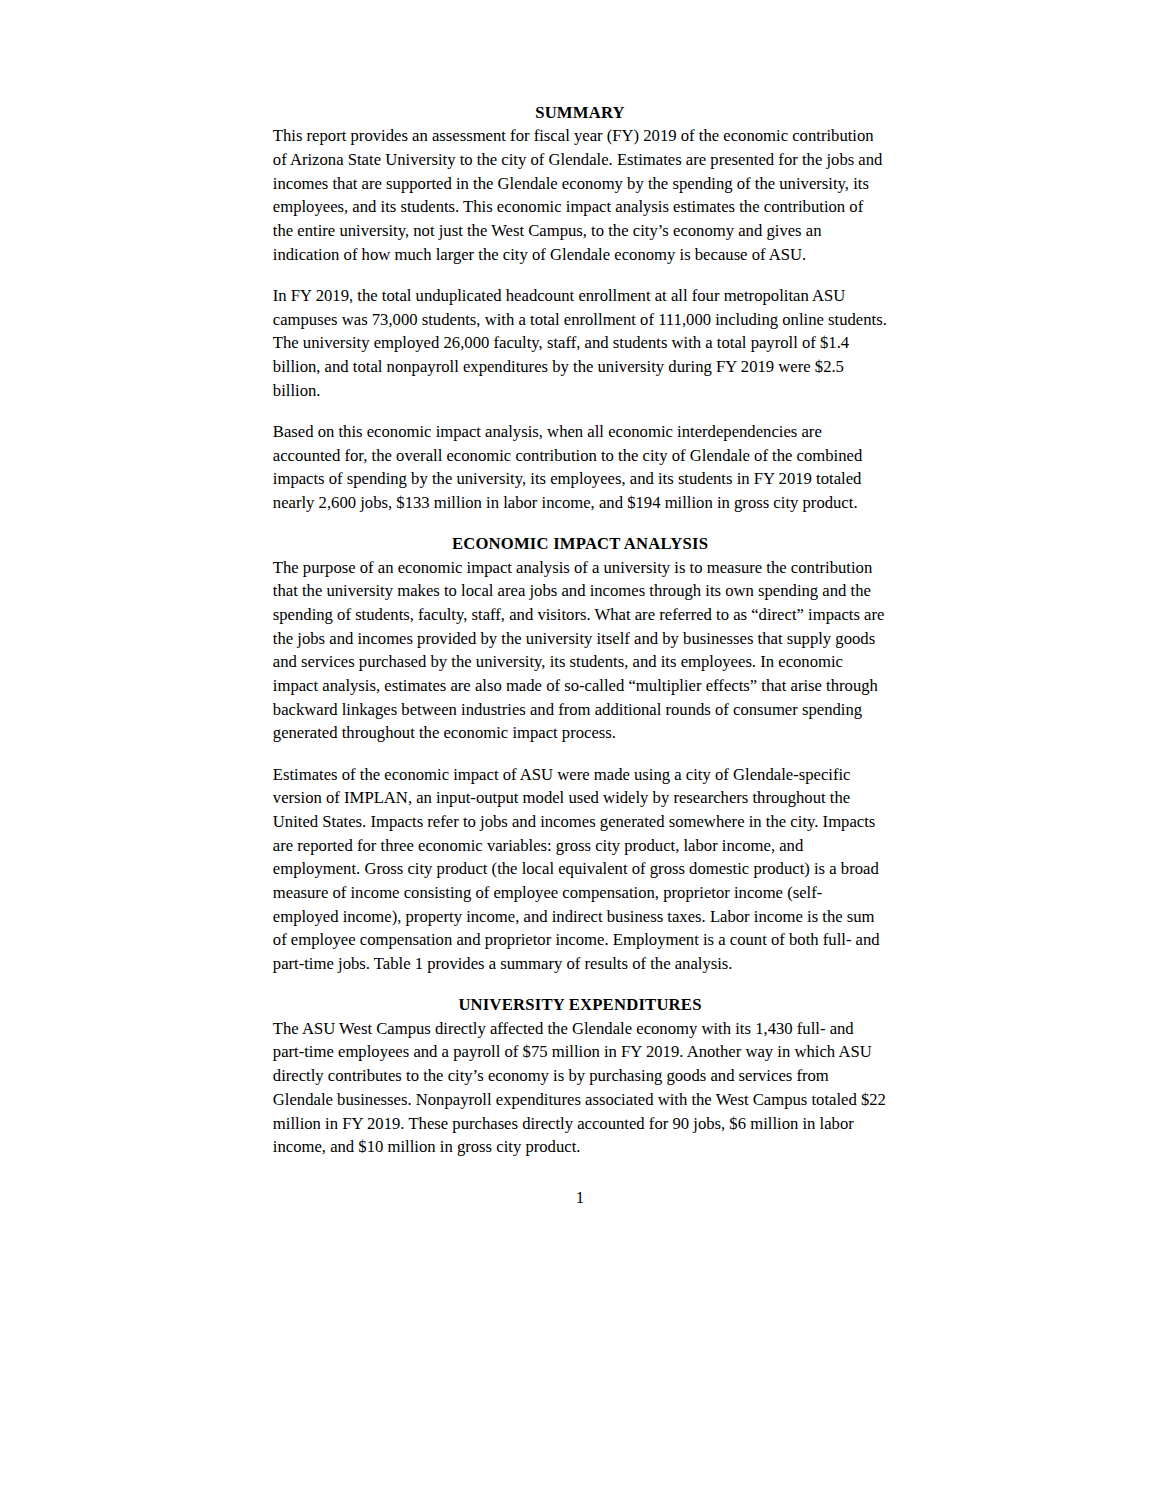SUMMARY
This report provides an assessment for fiscal year (FY) 2019 of the economic contribution of Arizona State University to the city of Glendale. Estimates are presented for the jobs and incomes that are supported in the Glendale economy by the spending of the university, its employees, and its students. This economic impact analysis estimates the contribution of the entire university, not just the West Campus, to the city’s economy and gives an indication of how much larger the city of Glendale economy is because of ASU.
In FY 2019, the total unduplicated headcount enrollment at all four metropolitan ASU campuses was 73,000 students, with a total enrollment of 111,000 including online students. The university employed 26,000 faculty, staff, and students with a total payroll of $1.4 billion, and total nonpayroll expenditures by the university during FY 2019 were $2.5 billion.
Based on this economic impact analysis, when all economic interdependencies are accounted for, the overall economic contribution to the city of Glendale of the combined impacts of spending by the university, its employees, and its students in FY 2019 totaled nearly 2,600 jobs, $133 million in labor income, and $194 million in gross city product.
ECONOMIC IMPACT ANALYSIS
The purpose of an economic impact analysis of a university is to measure the contribution that the university makes to local area jobs and incomes through its own spending and the spending of students, faculty, staff, and visitors. What are referred to as “direct” impacts are the jobs and incomes provided by the university itself and by businesses that supply goods and services purchased by the university, its students, and its employees. In economic impact analysis, estimates are also made of so-called “multiplier effects” that arise through backward linkages between industries and from additional rounds of consumer spending generated throughout the economic impact process.
Estimates of the economic impact of ASU were made using a city of Glendale-specific version of IMPLAN, an input-output model used widely by researchers throughout the United States. Impacts refer to jobs and incomes generated somewhere in the city. Impacts are reported for three economic variables: gross city product, labor income, and employment. Gross city product (the local equivalent of gross domestic product) is a broad measure of income consisting of employee compensation, proprietor income (self-employed income), property income, and indirect business taxes. Labor income is the sum of employee compensation and proprietor income. Employment is a count of both full- and part-time jobs. Table 1 provides a summary of results of the analysis.
UNIVERSITY EXPENDITURES
The ASU West Campus directly affected the Glendale economy with its 1,430 full- and part-time employees and a payroll of $75 million in FY 2019. Another way in which ASU directly contributes to the city’s economy is by purchasing goods and services from Glendale businesses. Nonpayroll expenditures associated with the West Campus totaled $22 million in FY 2019. These purchases directly accounted for 90 jobs, $6 million in labor income, and $10 million in gross city product.
1